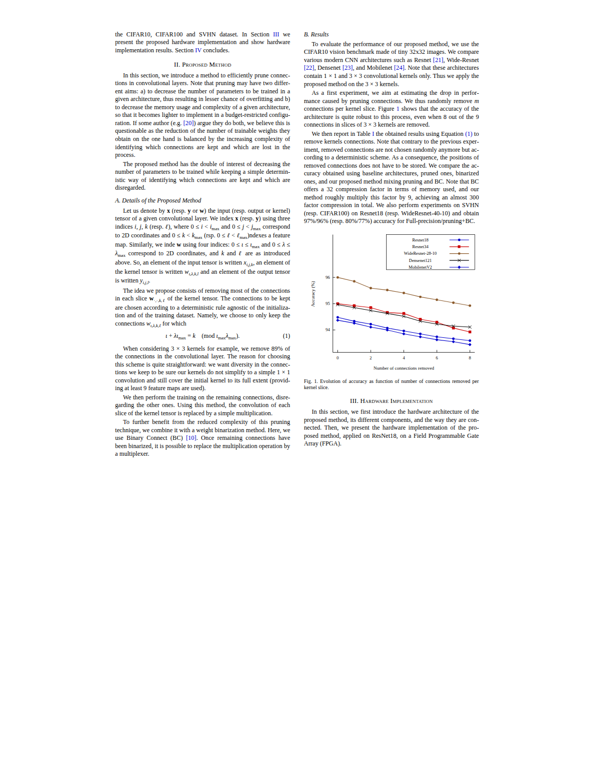the CIFAR10, CIFAR100 and SVHN dataset. In Section III we present the proposed hardware implementation and show hardware implementation results. Section IV concludes.
II. Proposed Method
In this section, we introduce a method to efficiently prune connections in convolutional layers. Note that pruning may have two different aims: a) to decrease the number of parameters to be trained in a given architecture, thus resulting in lesser chance of overfitting and b) to decrease the memory usage and complexity of a given architecture, so that it becomes lighter to implement in a budget-restricted configuration. If some author (e.g. [20]) argue they do both, we believe this is questionable as the reduction of the number of trainable weights they obtain on the one hand is balanced by the increasing complexity of identifying which connections are kept and which are lost in the process.
The proposed method has the double of interest of decreasing the number of parameters to be trained while keeping a simple deterministic way of identifying which connections are kept and which are disregarded.
A. Details of the Proposed Method
Let us denote by x (resp. y or w) the input (resp. output or kernel) tensor of a given convolutional layer. We index x (resp. y) using three indices i, j, k (resp. ℓ), where 0 ≤ i < imax and 0 ≤ j < jmax correspond to 2D coordinates and 0 ≤ k < kmax (rsp. 0 ≤ ℓ < ℓmax)ndexes a feature map. Similarly, we inde w using four indices: 0 ≤ ι ≤ ιmax and 0 ≤ λ ≤ λmax correspond to 2D coordinates, and k and ℓ are as introduced above. So, an element of the input tensor is written xi,j,k, an element of the kernel tensor is written wι,λ,k,l and an element of the output tensor is written yi,j,l.
The idea we propose consists of removing most of the connections in each slice w·,·,k,ℓ of the kernel tensor. The connections to be kept are chosen according to a deterministic rule agnostic of the initialization and of the training dataset. Namely, we choose to only keep the connections wι,λ,k,ℓ for which
ι + λιmax = k (mod ιmaxλmax). (1)
When considering 3 × 3 kernels for example, we remove 89% of the connections in the convolutional layer. The reason for choosing this scheme is quite straightforward: we want diversity in the connections we keep to be sure our kernels do not simplify to a simple 1 × 1 convolution and still cover the initial kernel to its full extent (providing at least 9 feature maps are used).
We then perform the training on the remaining connections, disregarding the other ones. Using this method, the convolution of each slice of the kernel tensor is replaced by a simple multiplication.
To further benefit from the reduced complexity of this pruning technique, we combine it with a weight binarization method. Here, we use Binary Connect (BC) [10]. Once remaining connections have been binarized, it is possible to replace the multiplication operation by a multiplexer.
B. Results
To evaluate the performance of our proposed method, we use the CIFAR10 vision benchmark made of tiny 32x32 images. We compare various modern CNN architectures such as Resnet [21], Wide-Resnet [22], Densenet [23], and Mobilenet [24]. Note that these architectures contain 1 × 1 and 3 × 3 convolutional kernels only. Thus we apply the proposed method on the 3 × 3 kernels.
As a first experiment, we aim at estimating the drop in performance caused by pruning connections. We thus randomly remove m connections per kernel slice. Figure 1 shows that the accuracy of the architecture is quite robust to this process, even when 8 out of the 9 connections in slices of 3 × 3 kernels are removed.
We then report in Table I the obtained results using Equation (1) to remove kernels connections. Note that contrary to the previous experiment, removed connections are not chosen randomly anymore but according to a deterministic scheme. As a consequence, the positions of removed connections does not have to be stored. We compare the accuracy obtained using baseline architectures, pruned ones, binarized ones, and our proposed method mixing pruning and BC. Note that BC offers a 32 compression factor in terms of memory used, and our method roughly multiply this factor by 9, achieving an almost 300 factor compression in total. We also perform experiments on SVHN (resp. CIFAR100) on Resnet18 (resp. WideResnet-40-10) and obtain 97%/96% (resp. 80%/77%) accuracy for Full-precision/pruning+BC.
Resnet18 Resnet34 WideResnet-28-10 Densenet121 MobilenetV2 96 95 94 0 2 4 6 8 Number of connections removed Accuracy (%)
Fig. 1. Evolution of accuracy as function of number of connections removed per kernel slice.
III. Hardware Implementation
In this section, we first introduce the hardware architecture of the proposed method, its different components, and the way they are connected. Then, we present the hardware implementation of the proposed method, applied on ResNet18, on a Field Programmable Gate Array (FPGA).